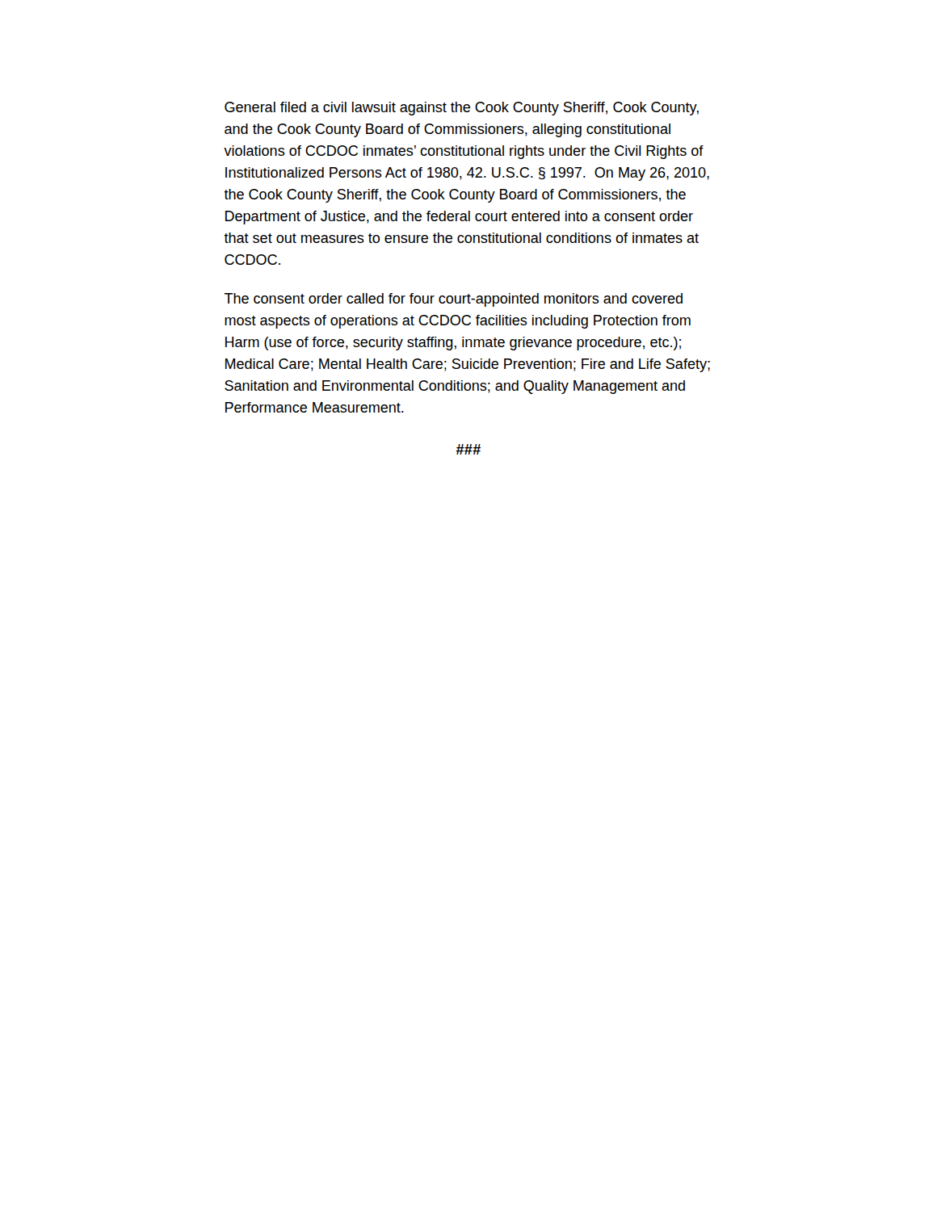General filed a civil lawsuit against the Cook County Sheriff, Cook County, and the Cook County Board of Commissioners, alleging constitutional violations of CCDOC inmates’ constitutional rights under the Civil Rights of Institutionalized Persons Act of 1980, 42. U.S.C. § 1997. On May 26, 2010, the Cook County Sheriff, the Cook County Board of Commissioners, the Department of Justice, and the federal court entered into a consent order that set out measures to ensure the constitutional conditions of inmates at CCDOC.
The consent order called for four court-appointed monitors and covered most aspects of operations at CCDOC facilities including Protection from Harm (use of force, security staffing, inmate grievance procedure, etc.); Medical Care; Mental Health Care; Suicide Prevention; Fire and Life Safety; Sanitation and Environmental Conditions; and Quality Management and Performance Measurement.
###